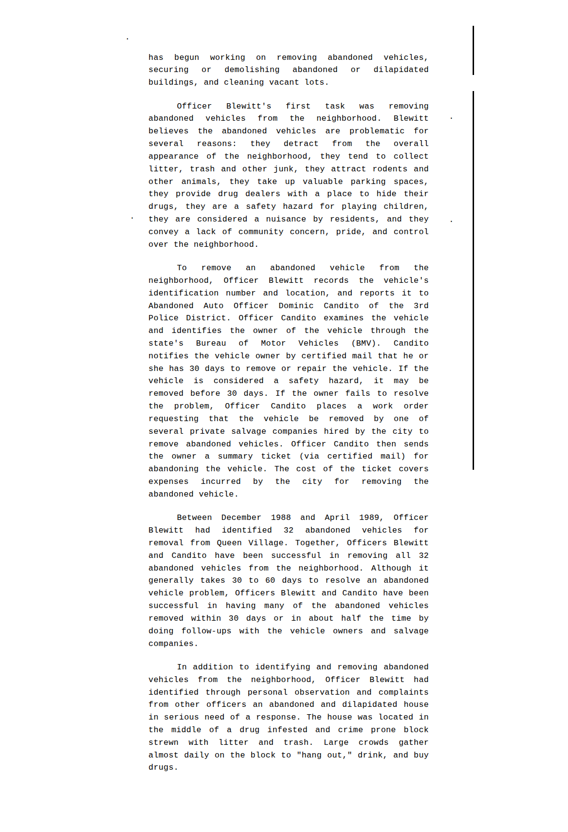.
.
.
.
has begun working on removing abandoned vehicles, securing or demolishing abandoned or dilapidated buildings, and cleaning vacant lots.
Officer Blewitt's first task was removing abandoned vehicles from the neighborhood. Blewitt believes the abandoned vehicles are problematic for several reasons: they detract from the overall appearance of the neighborhood, they tend to collect litter, trash and other junk, they attract rodents and other animals, they take up valuable parking spaces, they provide drug dealers with a place to hide their drugs, they are a safety hazard for playing children, they are considered a nuisance by residents, and they convey a lack of community concern, pride, and control over the neighborhood.
To remove an abandoned vehicle from the neighborhood, Officer Blewitt records the vehicle's identification number and location, and reports it to Abandoned Auto Officer Dominic Candito of the 3rd Police District. Officer Candito examines the vehicle and identifies the owner of the vehicle through the state's Bureau of Motor Vehicles (BMV). Candito notifies the vehicle owner by certified mail that he or she has 30 days to remove or repair the vehicle. If the vehicle is considered a safety hazard, it may be removed before 30 days. If the owner fails to resolve the problem, Officer Candito places a work order requesting that the vehicle be removed by one of several private salvage companies hired by the city to remove abandoned vehicles. Officer Candito then sends the owner a summary ticket (via certified mail) for abandoning the vehicle. The cost of the ticket covers expenses incurred by the city for removing the abandoned vehicle.
Between December 1988 and April 1989, Officer Blewitt had identified 32 abandoned vehicles for removal from Queen Village. Together, Officers Blewitt and Candito have been successful in removing all 32 abandoned vehicles from the neighborhood. Although it generally takes 30 to 60 days to resolve an abandoned vehicle problem, Officers Blewitt and Candito have been successful in having many of the abandoned vehicles removed within 30 days or in about half the time by doing follow-ups with the vehicle owners and salvage companies.
In addition to identifying and removing abandoned vehicles from the neighborhood, Officer Blewitt had identified through personal observation and complaints from other officers an abandoned and dilapidated house in serious need of a response. The house was located in the middle of a drug infested and crime prone block strewn with litter and trash. Large crowds gather almost daily on the block to "hang out," drink, and buy drugs.